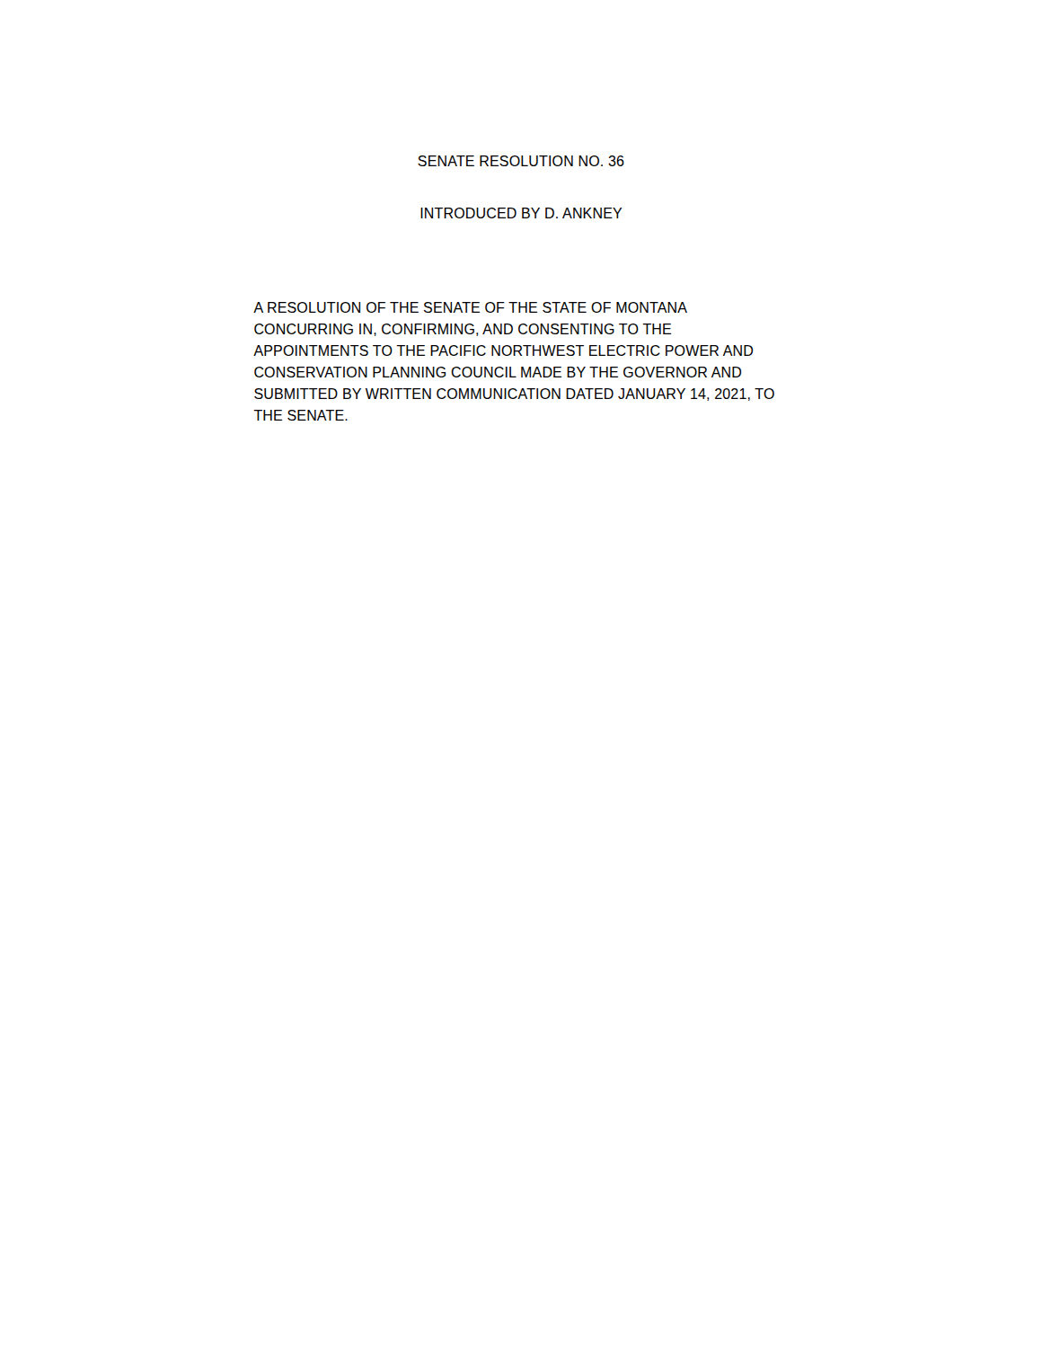SENATE RESOLUTION NO. 36
INTRODUCED BY D. ANKNEY
A RESOLUTION OF THE SENATE OF THE STATE OF MONTANA CONCURRING IN, CONFIRMING, AND CONSENTING TO THE APPOINTMENTS TO THE PACIFIC NORTHWEST ELECTRIC POWER AND CONSERVATION PLANNING COUNCIL MADE BY THE GOVERNOR AND SUBMITTED BY WRITTEN COMMUNICATION DATED JANUARY 14, 2021, TO THE SENATE.